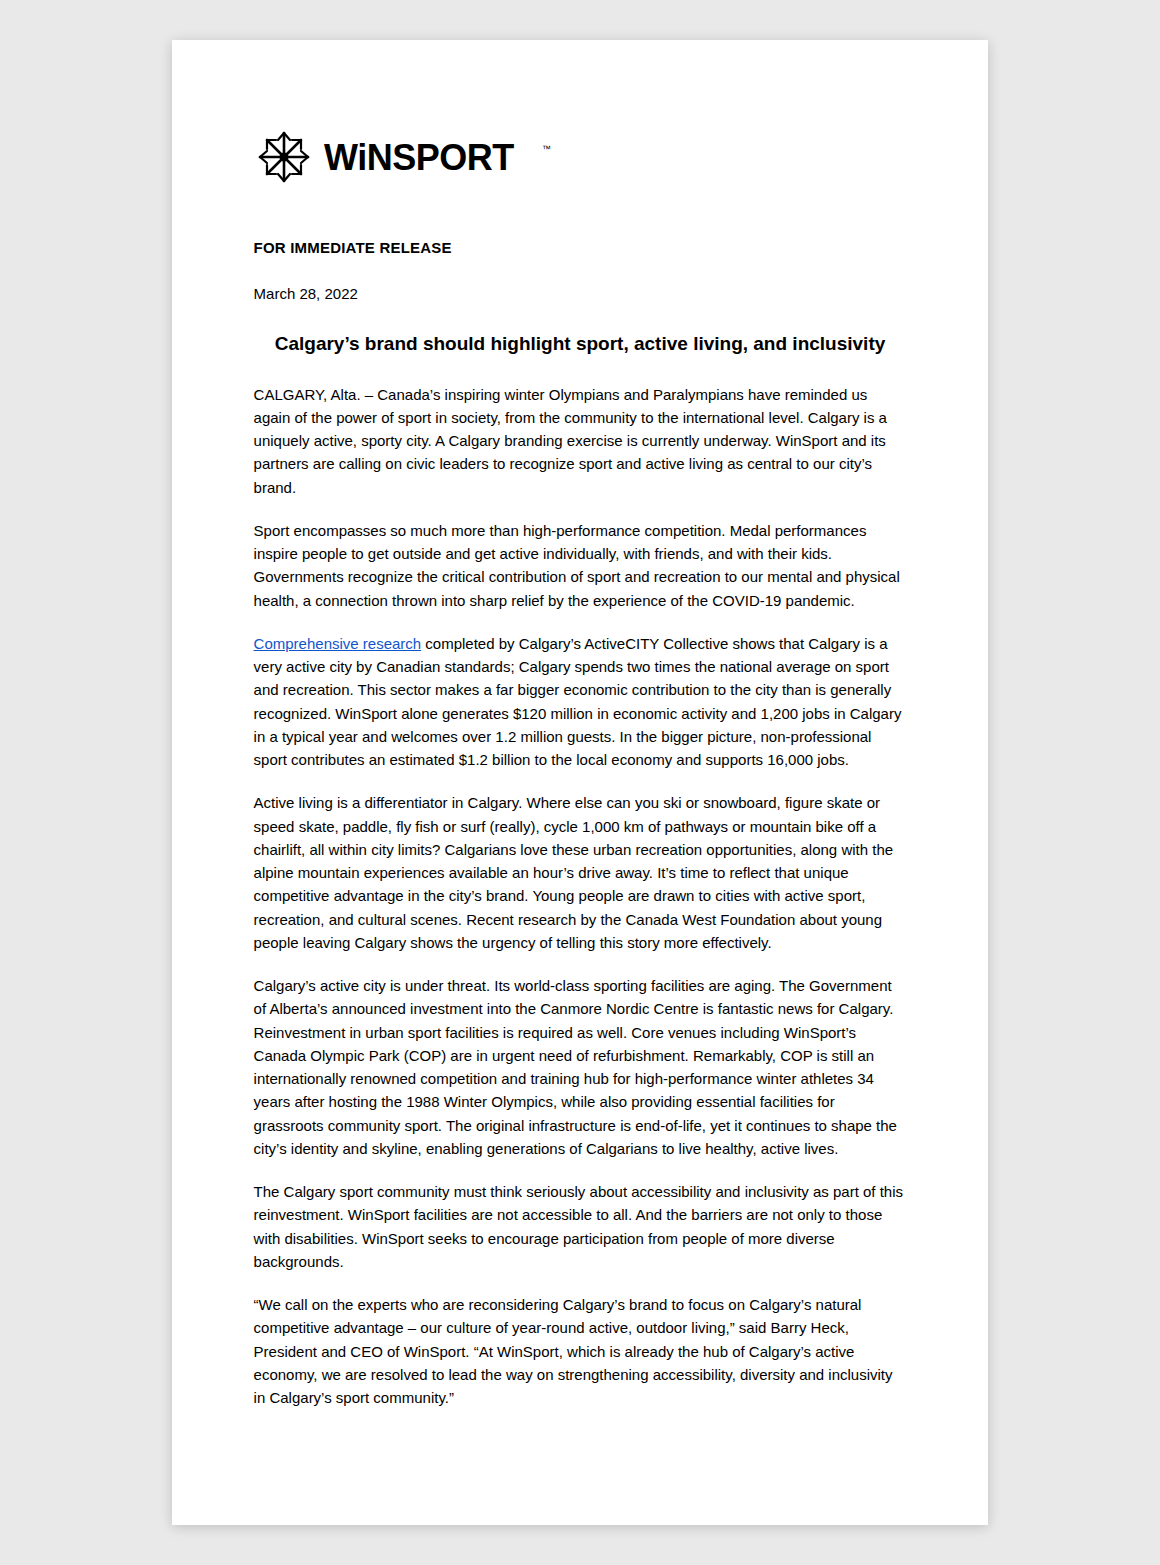WinSport WiNSPORT ™
FOR IMMEDIATE RELEASE
March 28, 2022
Calgary’s brand should highlight sport, active living, and inclusivity
CALGARY, Alta. – Canada’s inspiring winter Olympians and Paralympians have reminded us again of the power of sport in society, from the community to the international level. Calgary is a uniquely active, sporty city. A Calgary branding exercise is currently underway. WinSport and its partners are calling on civic leaders to recognize sport and active living as central to our city’s brand.
Sport encompasses so much more than high-performance competition. Medal performances inspire people to get outside and get active individually, with friends, and with their kids. Governments recognize the critical contribution of sport and recreation to our mental and physical health, a connection thrown into sharp relief by the experience of the COVID-19 pandemic.
Comprehensive research completed by Calgary’s ActiveCITY Collective shows that Calgary is a very active city by Canadian standards; Calgary spends two times the national average on sport and recreation. This sector makes a far bigger economic contribution to the city than is generally recognized. WinSport alone generates $120 million in economic activity and 1,200 jobs in Calgary in a typical year and welcomes over 1.2 million guests. In the bigger picture, non-professional sport contributes an estimated $1.2 billion to the local economy and supports 16,000 jobs.
Active living is a differentiator in Calgary. Where else can you ski or snowboard, figure skate or speed skate, paddle, fly fish or surf (really), cycle 1,000 km of pathways or mountain bike off a chairlift, all within city limits? Calgarians love these urban recreation opportunities, along with the alpine mountain experiences available an hour’s drive away. It’s time to reflect that unique competitive advantage in the city’s brand. Young people are drawn to cities with active sport, recreation, and cultural scenes. Recent research by the Canada West Foundation about young people leaving Calgary shows the urgency of telling this story more effectively.
Calgary’s active city is under threat. Its world-class sporting facilities are aging. The Government of Alberta’s announced investment into the Canmore Nordic Centre is fantastic news for Calgary. Reinvestment in urban sport facilities is required as well. Core venues including WinSport’s Canada Olympic Park (COP) are in urgent need of refurbishment. Remarkably, COP is still an internationally renowned competition and training hub for high-performance winter athletes 34 years after hosting the 1988 Winter Olympics, while also providing essential facilities for grassroots community sport. The original infrastructure is end-of-life, yet it continues to shape the city’s identity and skyline, enabling generations of Calgarians to live healthy, active lives.
The Calgary sport community must think seriously about accessibility and inclusivity as part of this reinvestment. WinSport facilities are not accessible to all. And the barriers are not only to those with disabilities. WinSport seeks to encourage participation from people of more diverse backgrounds.
“We call on the experts who are reconsidering Calgary’s brand to focus on Calgary’s natural competitive advantage – our culture of year-round active, outdoor living,” said Barry Heck, President and CEO of WinSport. “At WinSport, which is already the hub of Calgary’s active economy, we are resolved to lead the way on strengthening accessibility, diversity and inclusivity in Calgary’s sport community.”